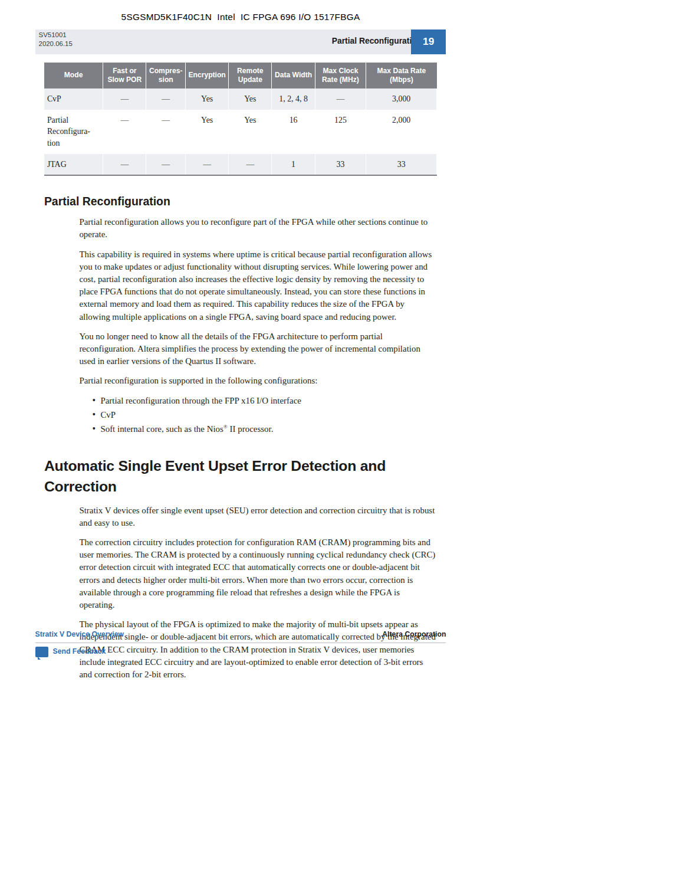5SGSMD5K1F40C1N Intel IC FPGA 696 I/O 1517FBGA
SV51001
2020.06.15
Partial Reconfiguration
19
| Mode | Fast or Slow POR | Compres- sion | Encryption | Remote Update | Data Width | Max Clock Rate (MHz) | Max Data Rate (Mbps) |
| --- | --- | --- | --- | --- | --- | --- | --- |
| CvP | — | — | Yes | Yes | 1, 2, 4, 8 | — | 3,000 |
| Partial Reconfigura- tion | — | — | Yes | Yes | 16 | 125 | 2,000 |
| JTAG | — | — | — | — | 1 | 33 | 33 |
Partial Reconfiguration
Partial reconfiguration allows you to reconfigure part of the FPGA while other sections continue to operate.
This capability is required in systems where uptime is critical because partial reconfiguration allows you to make updates or adjust functionality without disrupting services. While lowering power and cost, partial reconfiguration also increases the effective logic density by removing the necessity to place FPGA functions that do not operate simultaneously. Instead, you can store these functions in external memory and load them as required. This capability reduces the size of the FPGA by allowing multiple applications on a single FPGA, saving board space and reducing power.
You no longer need to know all the details of the FPGA architecture to perform partial reconfiguration. Altera simplifies the process by extending the power of incremental compilation used in earlier versions of the Quartus II software.
Partial reconfiguration is supported in the following configurations:
Partial reconfiguration through the FPP x16 I/O interface
CvP
Soft internal core, such as the Nios® II processor.
Automatic Single Event Upset Error Detection and Correction
Stratix V devices offer single event upset (SEU) error detection and correction circuitry that is robust and easy to use.
The correction circuitry includes protection for configuration RAM (CRAM) programming bits and user memories. The CRAM is protected by a continuously running cyclical redundancy check (CRC) error detection circuit with integrated ECC that automatically corrects one or double-adjacent bit errors and detects higher order multi-bit errors. When more than two errors occur, correction is available through a core programming file reload that refreshes a design while the FPGA is operating.
The physical layout of the FPGA is optimized to make the majority of multi-bit upsets appear as independent single- or double-adjacent bit errors, which are automatically corrected by the integrated CRAM ECC circuitry. In addition to the CRAM protection in Stratix V devices, user memories include integrated ECC circuitry and are layout-optimized to enable error detection of 3-bit errors and correction for 2-bit errors.
Stratix V Device Overview
Altera Corporation
Send Feedback